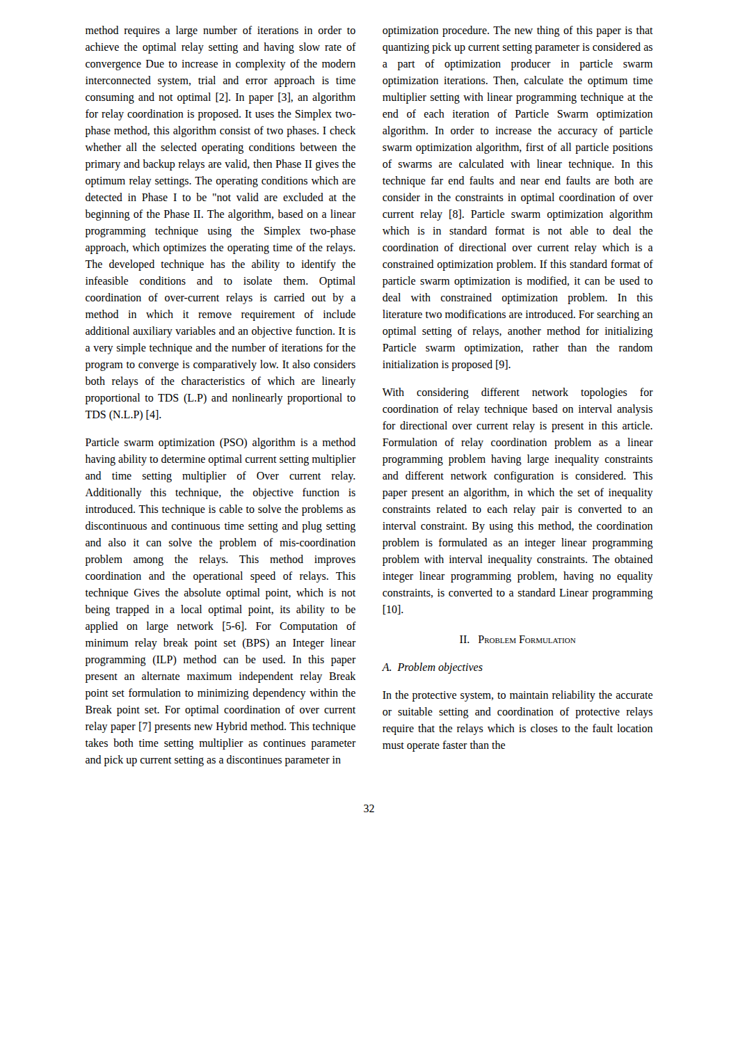method requires a large number of iterations in order to achieve the optimal relay setting and having slow rate of convergence Due to increase in complexity of the modern interconnected system, trial and error approach is time consuming and not optimal [2]. In paper [3], an algorithm for relay coordination is proposed. It uses the Simplex two- phase method, this algorithm consist of two phases. I check whether all the selected operating conditions between the primary and backup relays are valid, then Phase II gives the optimum relay settings. The operating conditions which are detected in Phase I to be "not valid are excluded at the beginning of the Phase II. The algorithm, based on a linear programming technique using the Simplex two-phase approach, which optimizes the operating time of the relays. The developed technique has the ability to identify the infeasible conditions and to isolate them. Optimal coordination of over-current relays is carried out by a method in which it remove requirement of include additional auxiliary variables and an objective function. It is a very simple technique and the number of iterations for the program to converge is comparatively low. It also considers both relays of the characteristics of which are linearly proportional to TDS (L.P) and nonlinearly proportional to TDS (N.L.P) [4].
Particle swarm optimization (PSO) algorithm is a method having ability to determine optimal current setting multiplier and time setting multiplier of Over current relay. Additionally this technique, the objective function is introduced. This technique is cable to solve the problems as discontinuous and continuous time setting and plug setting and also it can solve the problem of mis-coordination problem among the relays. This method improves coordination and the operational speed of relays. This technique Gives the absolute optimal point, which is not being trapped in a local optimal point, its ability to be applied on large network [5-6]. For Computation of minimum relay break point set (BPS) an Integer linear programming (ILP) method can be used. In this paper present an alternate maximum independent relay Break point set formulation to minimizing dependency within the Break point set. For optimal coordination of over current relay paper [7] presents new Hybrid method. This technique takes both time setting multiplier as continues parameter and pick up current setting as a discontinues parameter in
optimization procedure. The new thing of this paper is that quantizing pick up current setting parameter is considered as a part of optimization producer in particle swarm optimization iterations. Then, calculate the optimum time multiplier setting with linear programming technique at the end of each iteration of Particle Swarm optimization algorithm. In order to increase the accuracy of particle swarm optimization algorithm, first of all particle positions of swarms are calculated with linear technique. In this technique far end faults and near end faults are both are consider in the constraints in optimal coordination of over current relay [8]. Particle swarm optimization algorithm which is in standard format is not able to deal the coordination of directional over current relay which is a constrained optimization problem. If this standard format of particle swarm optimization is modified, it can be used to deal with constrained optimization problem. In this literature two modifications are introduced. For searching an optimal setting of relays, another method for initializing Particle swarm optimization, rather than the random initialization is proposed [9].
With considering different network topologies for coordination of relay technique based on interval analysis for directional over current relay is present in this article. Formulation of relay coordination problem as a linear programming problem having large inequality constraints and different network configuration is considered. This paper present an algorithm, in which the set of inequality constraints related to each relay pair is converted to an interval constraint. By using this method, the coordination problem is formulated as an integer linear programming problem with interval inequality constraints. The obtained integer linear programming problem, having no equality constraints, is converted to a standard Linear programming [10].
II. Problem Formulation
A. Problem objectives
In the protective system, to maintain reliability the accurate or suitable setting and coordination of protective relays require that the relays which is closes to the fault location must operate faster than the
32